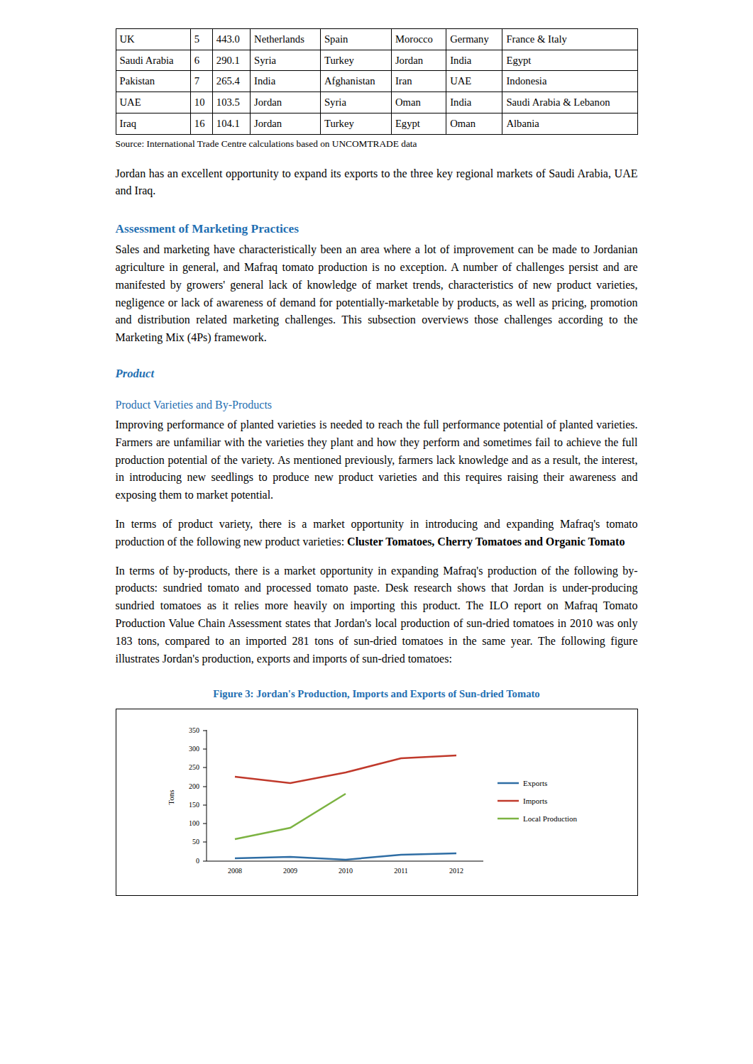| UK | 5 | 443.0 | Netherlands | Spain | Morocco | Germany | France & Italy |
| Saudi Arabia | 6 | 290.1 | Syria | Turkey | Jordan | India | Egypt |
| Pakistan | 7 | 265.4 | India | Afghanistan | Iran | UAE | Indonesia |
| UAE | 10 | 103.5 | Jordan | Syria | Oman | India | Saudi Arabia & Lebanon |
| Iraq | 16 | 104.1 | Jordan | Turkey | Egypt | Oman | Albania |
Source: International Trade Centre calculations based on UNCOMTRADE data
Jordan has an excellent opportunity to expand its exports to the three key regional markets of Saudi Arabia, UAE and Iraq.
Assessment of Marketing Practices
Sales and marketing have characteristically been an area where a lot of improvement can be made to Jordanian agriculture in general, and Mafraq tomato production is no exception. A number of challenges persist and are manifested by growers' general lack of knowledge of market trends, characteristics of new product varieties, negligence or lack of awareness of demand for potentially-marketable by products, as well as pricing, promotion and distribution related marketing challenges. This subsection overviews those challenges according to the Marketing Mix (4Ps) framework.
Product
Product Varieties and By-Products
Improving performance of planted varieties is needed to reach the full performance potential of planted varieties. Farmers are unfamiliar with the varieties they plant and how they perform and sometimes fail to achieve the full production potential of the variety. As mentioned previously, farmers lack knowledge and as a result, the interest, in introducing new seedlings to produce new product varieties and this requires raising their awareness and exposing them to market potential.
In terms of product variety, there is a market opportunity in introducing and expanding Mafraq's tomato production of the following new product varieties: Cluster Tomatoes, Cherry Tomatoes and Organic Tomato
In terms of by-products, there is a market opportunity in expanding Mafraq's production of the following by-products: sundried tomato and processed tomato paste. Desk research shows that Jordan is under-producing sundried tomatoes as it relies more heavily on importing this product. The ILO report on Mafraq Tomato Production Value Chain Assessment states that Jordan's local production of sun-dried tomatoes in 2010 was only 183 tons, compared to an imported 281 tons of sun-dried tomatoes in the same year. The following figure illustrates Jordan's production, exports and imports of sun-dried tomatoes:
Figure 3: Jordan's Production, Imports and Exports of Sun-dried Tomato
0 50 100 150 200 250 300 350 Tons 2008 2009 2010 2011 2012 Exports Imports Local Production